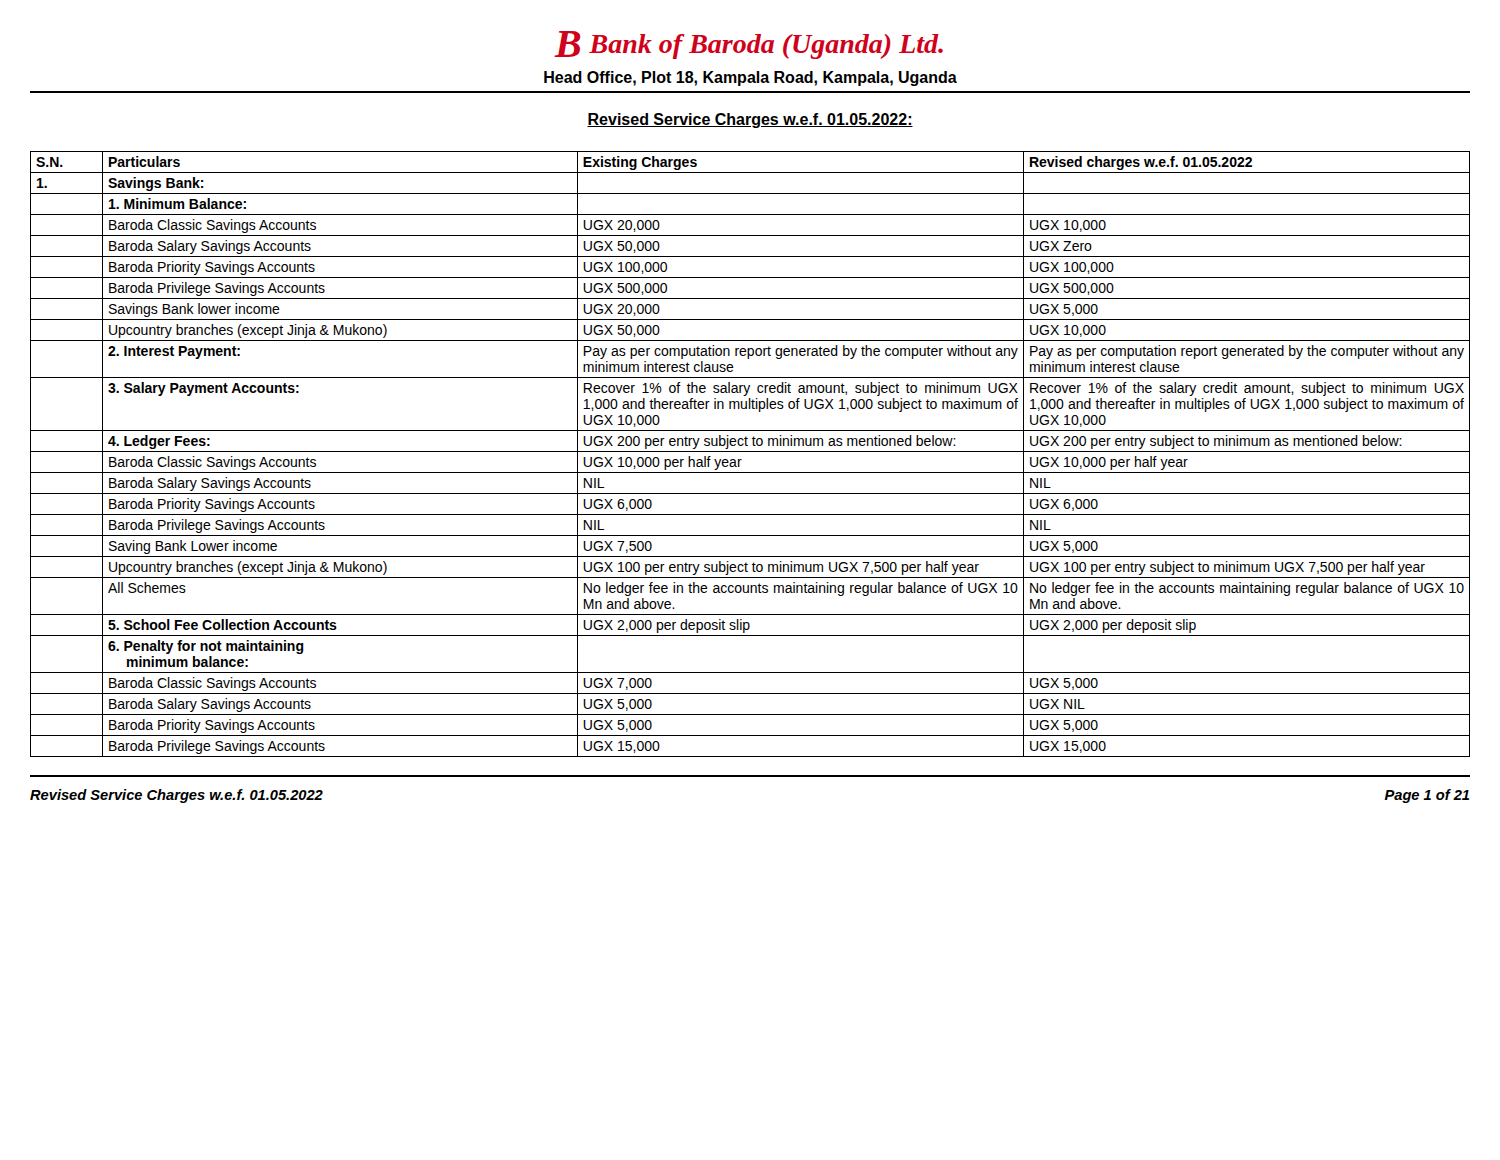B Bank of Baroda (Uganda) Ltd.
Head Office, Plot 18, Kampala Road, Kampala, Uganda
Revised Service Charges w.e.f. 01.05.2022:
| S.N. | Particulars | Existing Charges | Revised charges w.e.f. 01.05.2022 |
| --- | --- | --- | --- |
| 1. | Savings Bank: | | |
| | 1. Minimum Balance: | | |
| | Baroda Classic Savings Accounts | UGX 20,000 | UGX 10,000 |
| | Baroda Salary Savings Accounts | UGX 50,000 | UGX Zero |
| | Baroda Priority Savings Accounts | UGX 100,000 | UGX 100,000 |
| | Baroda Privilege Savings Accounts | UGX 500,000 | UGX 500,000 |
| | Savings Bank lower income | UGX 20,000 | UGX 5,000 |
| | Upcountry branches (except Jinja & Mukono) | UGX 50,000 | UGX 10,000 |
| | 2. Interest Payment: | Pay as per computation report generated by the computer without any minimum interest clause | Pay as per computation report generated by the computer without any minimum interest clause |
| | 3. Salary Payment Accounts: | Recover 1% of the salary credit amount, subject to minimum UGX 1,000 and thereafter in multiples of UGX 1,000 subject to maximum of UGX 10,000 | Recover 1% of the salary credit amount, subject to minimum UGX 1,000 and thereafter in multiples of UGX 1,000 subject to maximum of UGX 10,000 |
| | 4. Ledger Fees: | UGX 200 per entry subject to minimum as mentioned below: | UGX 200 per entry subject to minimum as mentioned below: |
| | Baroda Classic Savings Accounts | UGX 10,000 per half year | UGX 10,000 per half year |
| | Baroda Salary Savings Accounts | NIL | NIL |
| | Baroda Priority Savings Accounts | UGX 6,000 | UGX 6,000 |
| | Baroda Privilege Savings Accounts | NIL | NIL |
| | Saving Bank Lower income | UGX 7,500 | UGX 5,000 |
| | Upcountry branches (except Jinja & Mukono) | UGX 100 per entry subject to minimum UGX 7,500 per half year | UGX 100 per entry subject to minimum UGX 7,500 per half year |
| | All Schemes | No ledger fee in the accounts maintaining regular balance of UGX 10 Mn and above. | No ledger fee in the accounts maintaining regular balance of UGX 10 Mn and above. |
| | 5. School Fee Collection Accounts | UGX 2,000 per deposit slip | UGX 2,000 per deposit slip |
| | 6. Penalty for not maintaining minimum balance: | | |
| | Baroda Classic Savings Accounts | UGX 7,000 | UGX 5,000 |
| | Baroda Salary Savings Accounts | UGX 5,000 | UGX NIL |
| | Baroda Priority Savings Accounts | UGX 5,000 | UGX 5,000 |
| | Baroda Privilege Savings Accounts | UGX 15,000 | UGX 15,000 |
Revised Service Charges w.e.f. 01.05.2022 Page 1 of 21